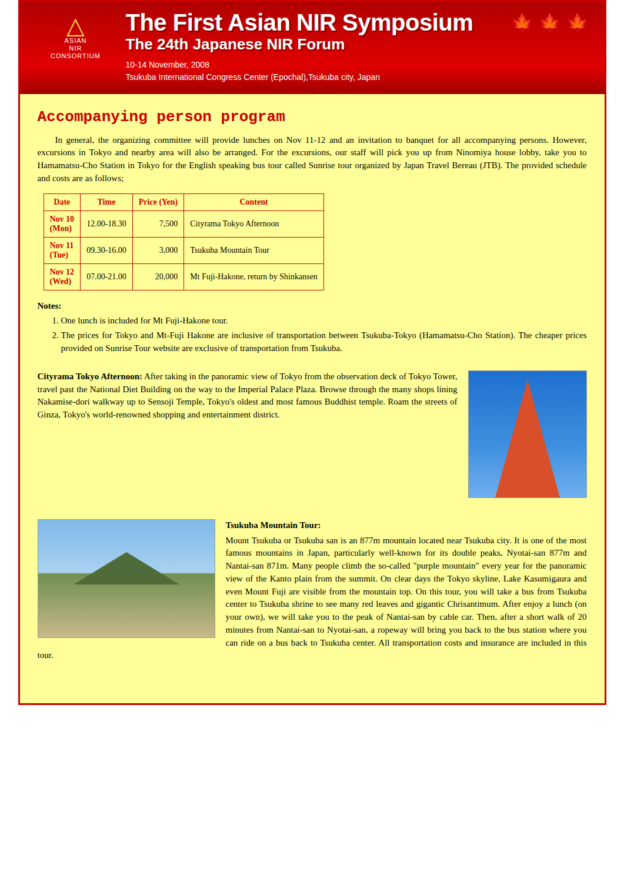🍁🍁🍁
△
ASIAN
NIR
CONSORTIUM
The First Asian NIR Symposium
The 24th Japanese NIR Forum
10-14 November, 2008
Tsukuba International Congress Center (Epochal),Tsukuba city, Japan
Accompanying person program
In general, the organizing committee will provide lunches on Nov 11-12 and an invitation to banquet for all accompanying persons. However, excursions in Tokyo and nearby area will also be arranged. For the excursions, our staff will pick you up from Ninomiya house lobby, take you to Hamamatsu-Cho Station in Tokyo for the English speaking bus tour called Sunrise tour organized by Japan Travel Bereau (JTB). The provided schedule and costs are as follows;
| Date | Time | Price (Yen) | Content |
| --- | --- | --- | --- |
| Nov 10 (Mon) | 12.00-18.30 | 7,500 | Cityrama Tokyo Afternoon |
| Nov 11 (Tue) | 09.30-16.00 | 3,000 | Tsukuba Mountain Tour |
| Nov 12 (Wed) | 07.00-21.00 | 20,000 | Mt Fuji-Hakone, return by Shinkansen |
Notes:
One lunch is included for Mt Fuji-Hakone tour.
The prices for Tokyo and Mt-Fuji Hakone are inclusive of transportation between Tsukuba-Tokyo (Hamamatsu-Cho Station). The cheaper prices provided on Sunrise Tour website are exclusive of transportation from Tsukuba.
Cityrama Tokyo Afternoon: After taking in the panoramic view of Tokyo from the observation deck of Tokyo Tower, travel past the National Diet Building on the way to the Imperial Palace Plaza. Browse through the many shops lining Nakamise-dori walkway up to Sensoji Temple, Tokyo's oldest and most famous Buddhist temple. Roam the streets of Ginza, Tokyo's world-renowned shopping and entertainment district.
Tsukuba Mountain Tour:
Mount Tsukuba or Tsukuba san is an 877m mountain located near Tsukuba city. It is one of the most famous mountains in Japan, particularly well-known for its double peaks, Nyotai-san 877m and Nantai-san 871m. Many people climb the so-called "purple mountain" every year for the panoramic view of the Kanto plain from the summit. On clear days the Tokyo skyline, Lake Kasumigaura and even Mount Fuji are visible from the mountain top. On this tour, you will take a bus from Tsukuba center to Tsukuba shrine to see many red leaves and gigantic Chrisantimum. After enjoy a lunch (on your own), we will take you to the peak of Nantai-san by cable car. Then, after a short walk of 20 minutes from Nantai-san to Nyotai-san, a ropeway will bring you back to the bus station where you can ride on a bus back to Tsukuba center. All transportation costs and insurance are included in this tour.